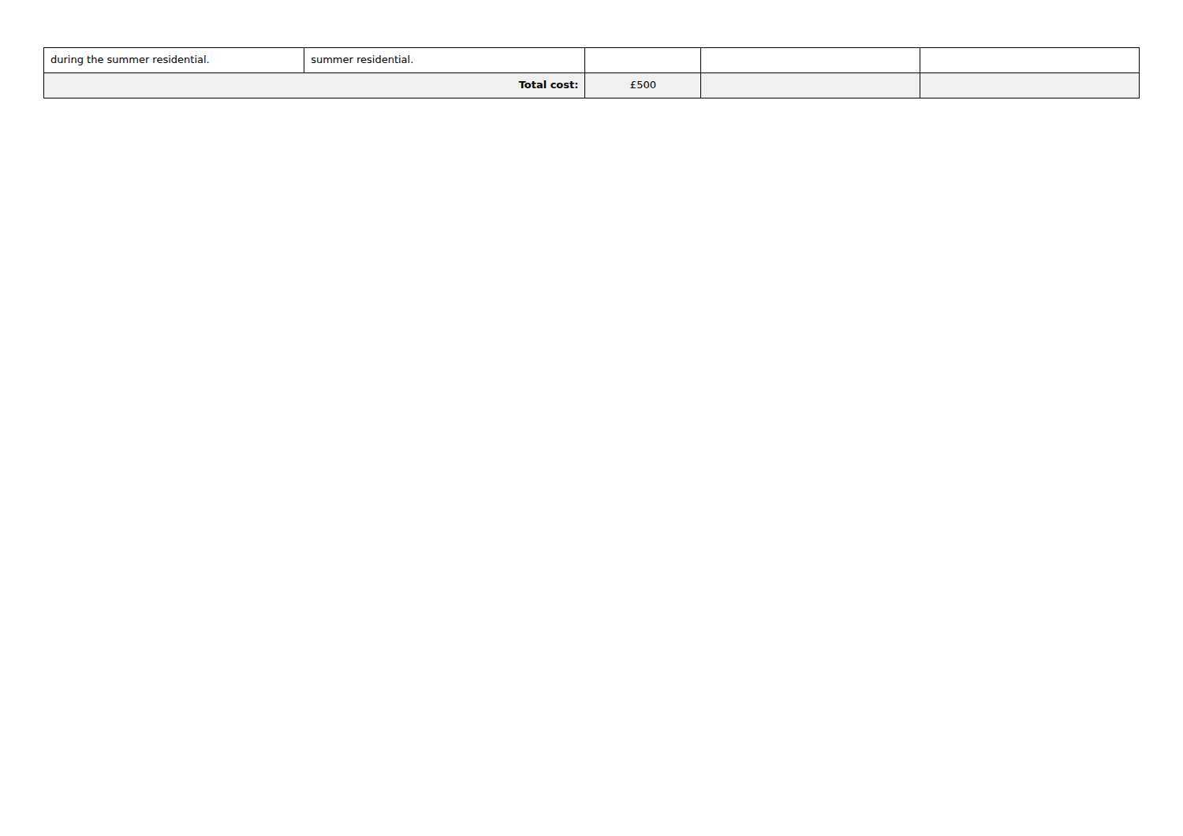| during the summer residential. | summer residential. | | | |
| Total cost: | £500 | | |